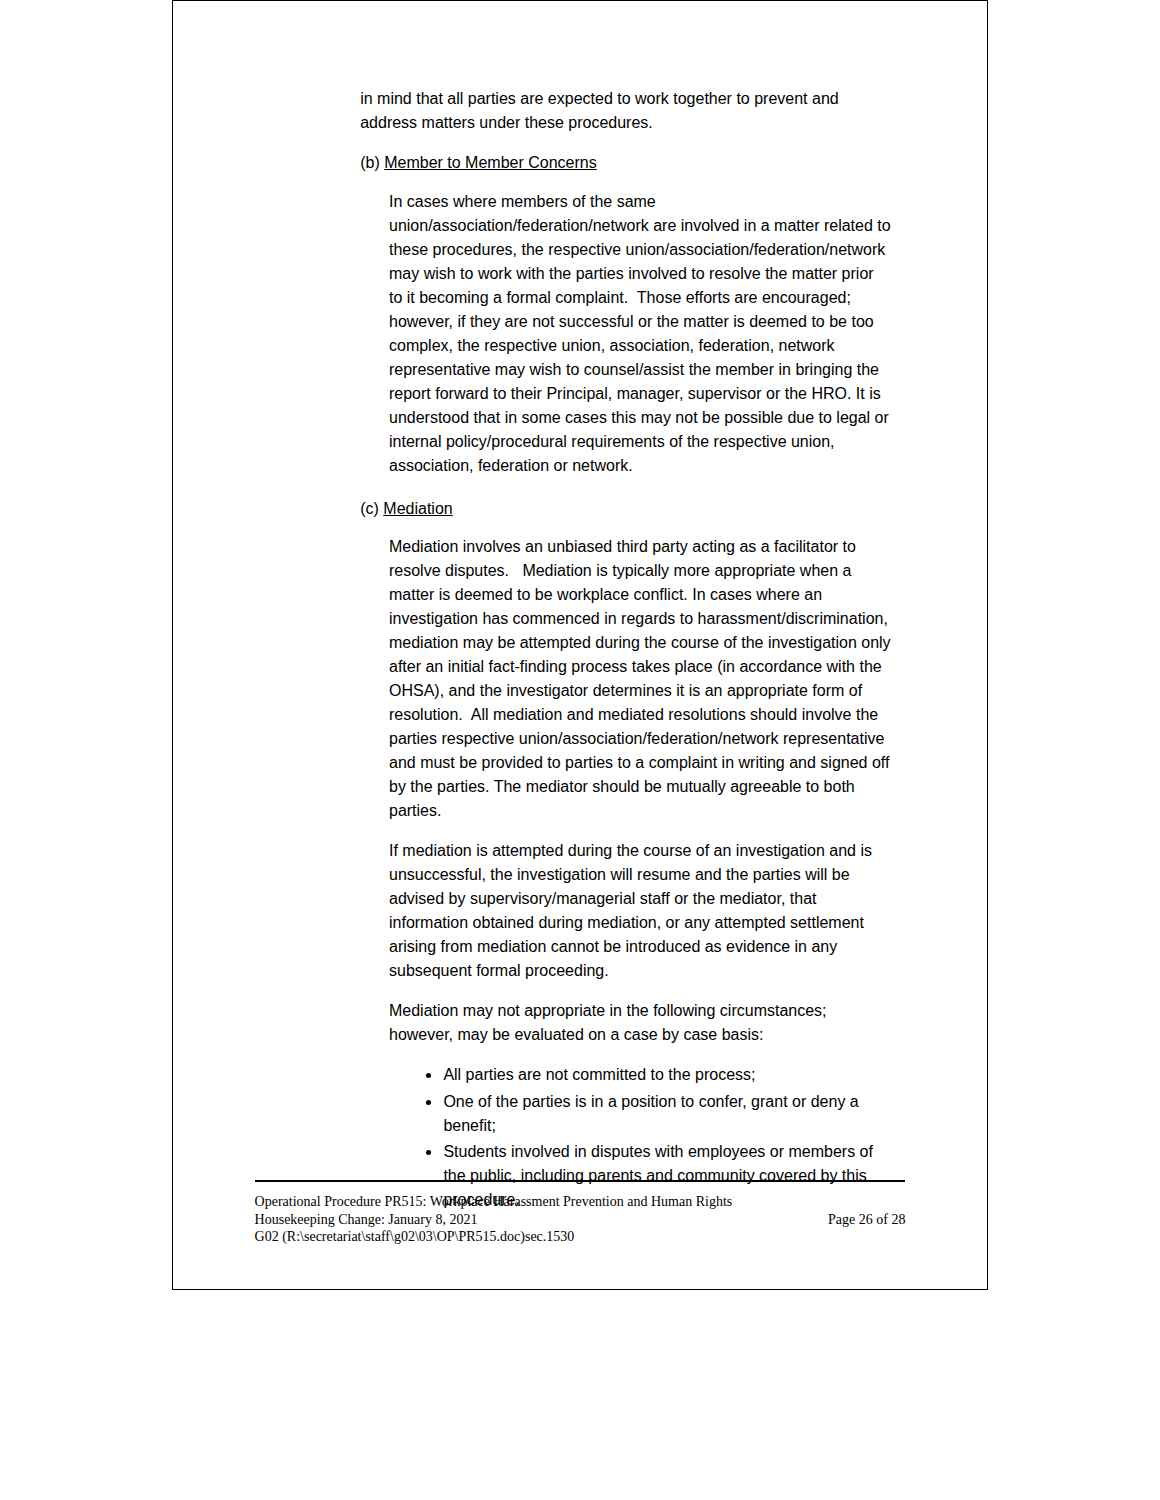in mind that all parties are expected to work together to prevent and address matters under these procedures.
(b) Member to Member Concerns
In cases where members of the same union/association/federation/network are involved in a matter related to these procedures, the respective union/association/federation/network may wish to work with the parties involved to resolve the matter prior to it becoming a formal complaint. Those efforts are encouraged; however, if they are not successful or the matter is deemed to be too complex, the respective union, association, federation, network representative may wish to counsel/assist the member in bringing the report forward to their Principal, manager, supervisor or the HRO. It is understood that in some cases this may not be possible due to legal or internal policy/procedural requirements of the respective union, association, federation or network.
(c) Mediation
Mediation involves an unbiased third party acting as a facilitator to resolve disputes. Mediation is typically more appropriate when a matter is deemed to be workplace conflict. In cases where an investigation has commenced in regards to harassment/discrimination, mediation may be attempted during the course of the investigation only after an initial fact-finding process takes place (in accordance with the OHSA), and the investigator determines it is an appropriate form of resolution. All mediation and mediated resolutions should involve the parties respective union/association/federation/network representative and must be provided to parties to a complaint in writing and signed off by the parties. The mediator should be mutually agreeable to both parties.
If mediation is attempted during the course of an investigation and is unsuccessful, the investigation will resume and the parties will be advised by supervisory/managerial staff or the mediator, that information obtained during mediation, or any attempted settlement arising from mediation cannot be introduced as evidence in any subsequent formal proceeding.
Mediation may not appropriate in the following circumstances; however, may be evaluated on a case by case basis:
All parties are not committed to the process;
One of the parties is in a position to confer, grant or deny a benefit;
Students involved in disputes with employees or members of the public, including parents and community covered by this procedure.
Operational Procedure PR515: Workplace Harassment Prevention and Human Rights
Housekeeping Change: January 8, 2021 Page 26 of 28
G02 (R:\secretariat\staff\g02\03\OP\PR515.doc)sec.1530